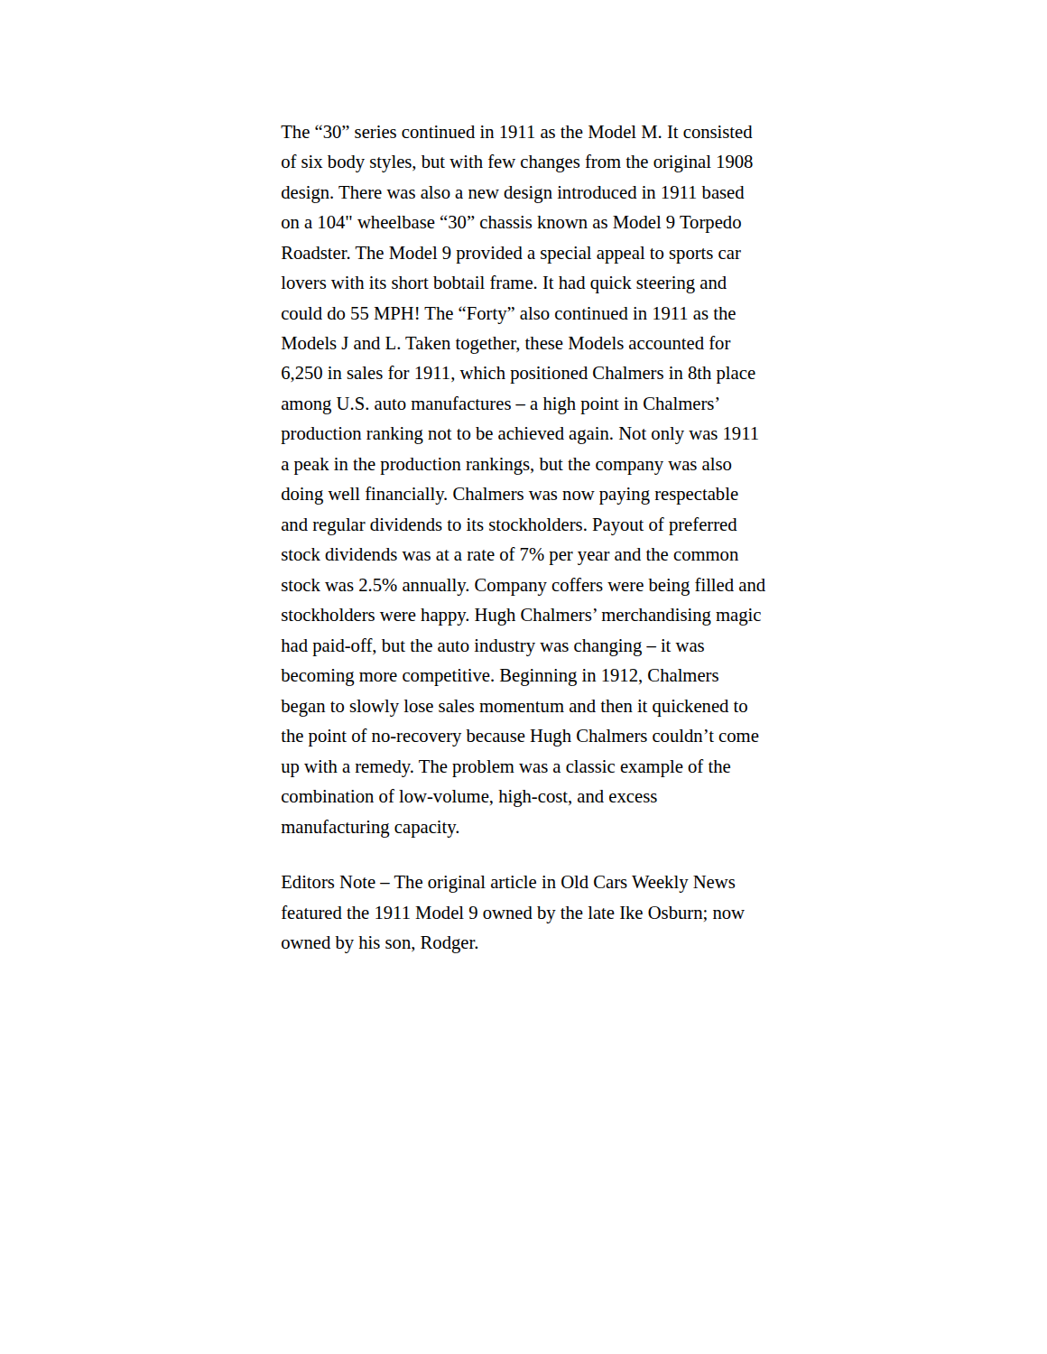The “30” series continued in 1911 as the Model M. It consisted of six body styles, but with few changes from the original 1908 design. There was also a new design introduced in 1911 based on a 104" wheelbase “30” chassis known as Model 9 Torpedo Roadster. The Model 9 provided a special appeal to sports car lovers with its short bobtail frame. It had quick steering and could do 55 MPH! The “Forty” also continued in 1911 as the Models J and L. Taken together, these Models accounted for 6,250 in sales for 1911, which positioned Chalmers in 8th place among U.S. auto manufactures – a high point in Chalmers’ production ranking not to be achieved again. Not only was 1911 a peak in the production rankings, but the company was also doing well financially. Chalmers was now paying respectable and regular dividends to its stockholders. Payout of preferred stock dividends was at a rate of 7% per year and the common stock was 2.5% annually. Company coffers were being filled and stockholders were happy. Hugh Chalmers’ merchandising magic had paid-off, but the auto industry was changing – it was becoming more competitive. Beginning in 1912, Chalmers began to slowly lose sales momentum and then it quickened to the point of no-recovery because Hugh Chalmers couldn’t come up with a remedy. The problem was a classic example of the combination of low-volume, high-cost, and excess manufacturing capacity.
Editors Note – The original article in Old Cars Weekly News featured the 1911 Model 9 owned by the late Ike Osburn; now owned by his son, Rodger.